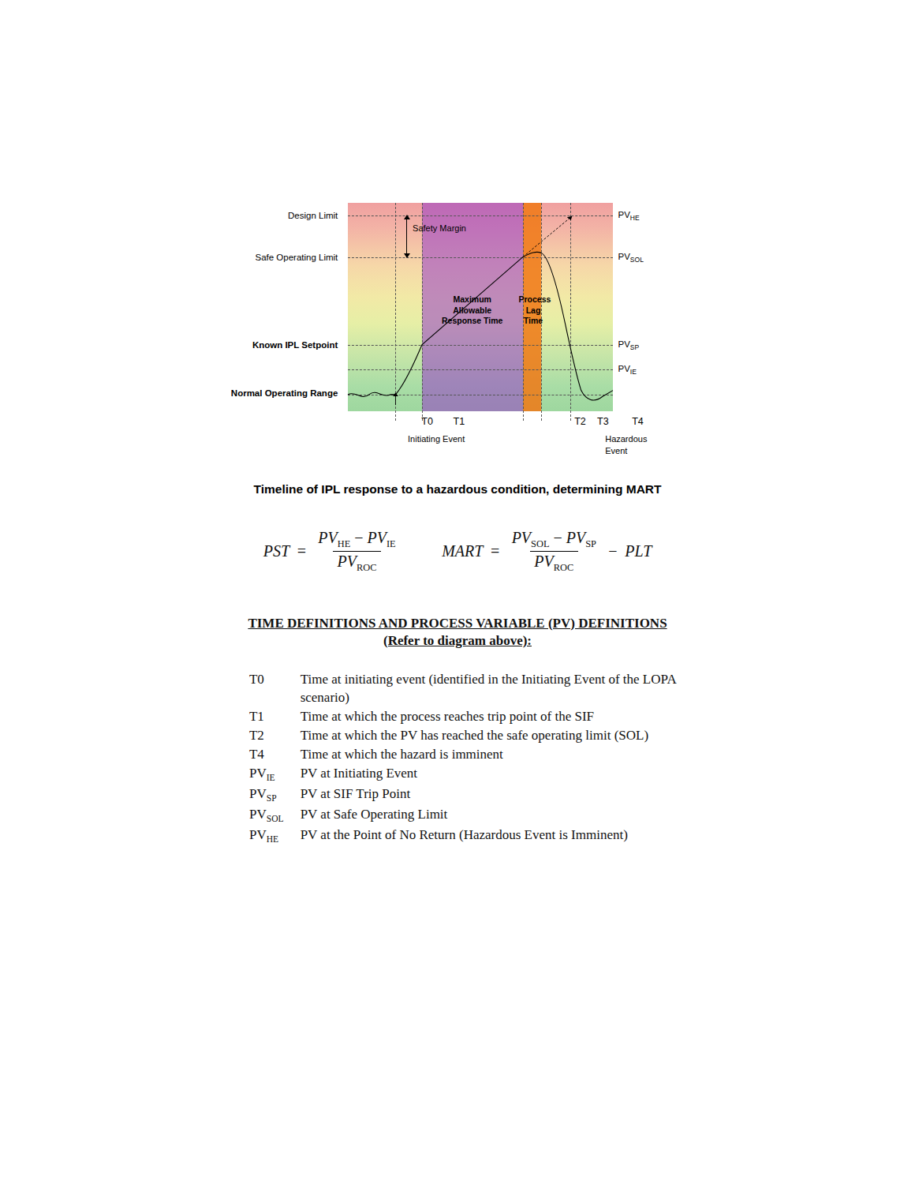Design Limit
Safe Operating Limit
Known IPL Setpoint
Normal Operating Range
PVHE
PVSOL
PVSP
PVIE
Safety Margin
Maximum
Allowable
Response Time
Process
Lag
Time
T0
T1
T2
T3
T4
Initiating Event
Hazardous Event
Timeline of IPL response to a hazardous condition, determining MART
PST = PVHE − PVIE PVROC
MART = PVSOL − PVSP PVROC − PLT
TIME DEFINITIONS AND PROCESS VARIABLE (PV) DEFINITIONS (Refer to diagram above):
| T0 | Time at initiating event (identified in the Initiating Event of the LOPA scenario) |
| T1 | Time at which the process reaches trip point of the SIF |
| T2 | Time at which the PV has reached the safe operating limit (SOL) |
| T4 | Time at which the hazard is imminent |
| PV IE | PV at Initiating Event |
| PV SP | PV at SIF Trip Point |
| PV SOL | PV at Safe Operating Limit |
| PV HE | PV at the Point of No Return (Hazardous Event is Imminent) |